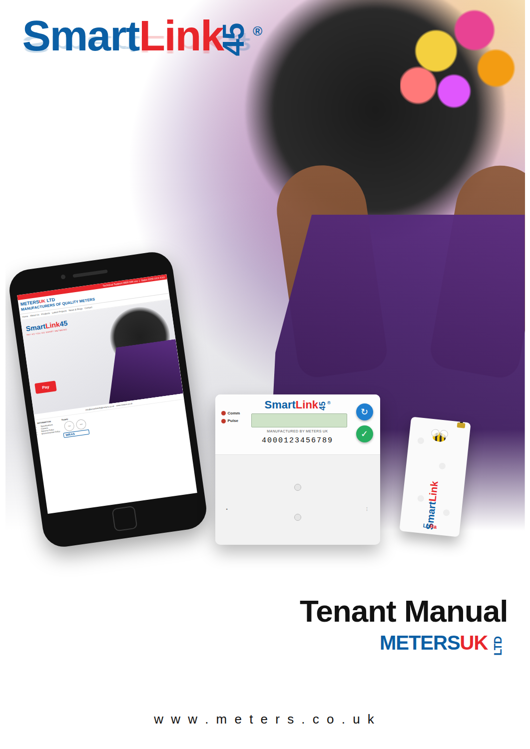Smart Link 45®
Smart Link 45
Technical Support 0800 044 xxx | Sales 0330 XXX XXX
METERSUK LTD
MANUFACTURERS OF QUALITY METERS
Home About Us Products Latest Projects News & Blogs Contact
SmartLink45
PAY AS YOU GO SMART METERING
Pay
info@smartlink45@meters.co.uk www.meters.co.uk
INFORMATION
Specifications
Careers
Returns Policy
Environmental Policy
Supply
ISO
MID
WRAS
SmartLink 45®
Comm
Pulse
MANUFACTURED BY METERS UK
4000123456789
↻
✓
•
⋮
SmartLink
LoRa
Tenant Manual
METERS UK LTD
w w w . m e t e r s . c o . u k